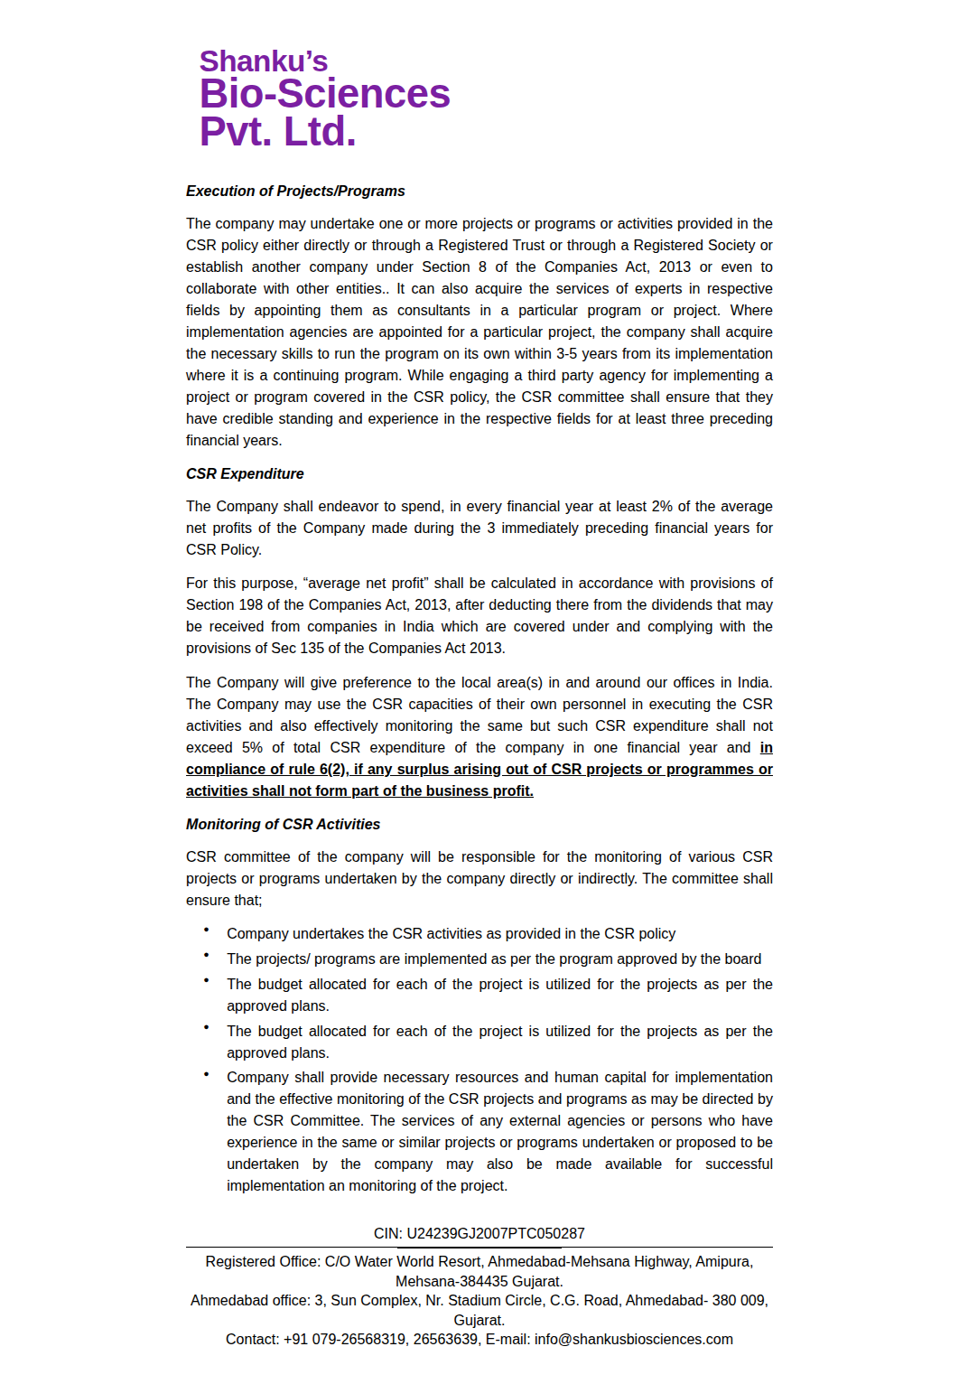Shanku’s Bio-Sciences Pvt. Ltd.
Execution of Projects/Programs
The company may undertake one or more projects or programs or activities provided in the CSR policy either directly or through a Registered Trust or through a Registered Society or establish another company under Section 8 of the Companies Act, 2013 or even to collaborate with other entities.. It can also acquire the services of experts in respective fields by appointing them as consultants in a particular program or project. Where implementation agencies are appointed for a particular project, the company shall acquire the necessary skills to run the program on its own within 3-5 years from its implementation where it is a continuing program. While engaging a third party agency for implementing a project or program covered in the CSR policy, the CSR committee shall ensure that they have credible standing and experience in the respective fields for at least three preceding financial years.
CSR Expenditure
The Company shall endeavor to spend, in every financial year at least 2% of the average net profits of the Company made during the 3 immediately preceding financial years for CSR Policy.
For this purpose, “average net profit” shall be calculated in accordance with provisions of Section 198 of the Companies Act, 2013, after deducting there from the dividends that may be received from companies in India which are covered under and complying with the provisions of Sec 135 of the Companies Act 2013.
The Company will give preference to the local area(s) in and around our offices in India. The Company may use the CSR capacities of their own personnel in executing the CSR activities and also effectively monitoring the same but such CSR expenditure shall not exceed 5% of total CSR expenditure of the company in one financial year and in compliance of rule 6(2), if any surplus arising out of CSR projects or programmes or activities shall not form part of the business profit.
Monitoring of CSR Activities
CSR committee of the company will be responsible for the monitoring of various CSR projects or programs undertaken by the company directly or indirectly. The committee shall ensure that;
Company undertakes the CSR activities as provided in the CSR policy
The projects/ programs are implemented as per the program approved by the board
The budget allocated for each of the project is utilized for the projects as per the approved plans.
The budget allocated for each of the project is utilized for the projects as per the approved plans.
Company shall provide necessary resources and human capital for implementation and the effective monitoring of the CSR projects and programs as may be directed by the CSR Committee. The services of any external agencies or persons who have experience in the same or similar projects or programs undertaken or proposed to be undertaken by the company may also be made available for successful implementation an monitoring of the project.
CIN: U24239GJ2007PTC050287
Registered Office: C/O Water World Resort, Ahmedabad-Mehsana Highway, Amipura, Mehsana-384435 Gujarat.
Ahmedabad office: 3, Sun Complex, Nr. Stadium Circle, C.G. Road, Ahmedabad- 380 009, Gujarat.
Contact: +91 079-26568319, 26563639, E-mail: info@shankusbiosciences.com